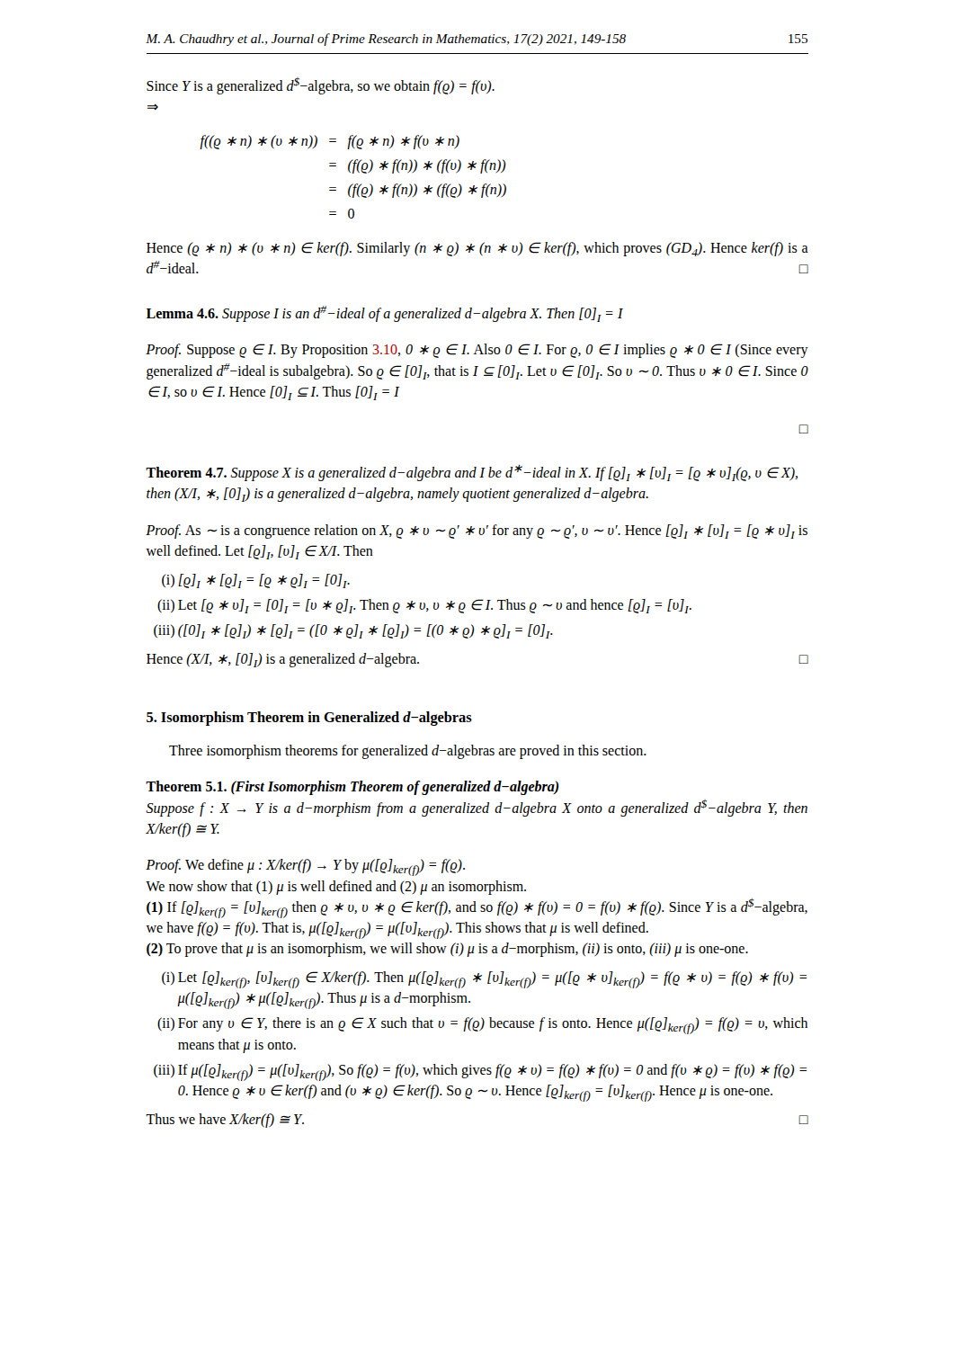M. A. Chaudhry et al., Journal of Prime Research in Mathematics, 17(2) 2021, 149-158 155
Since Y is a generalized d$−algebra, so we obtain f(ϱ) = f(υ).
⇒
| f((ϱ ∗ n) ∗ (υ ∗ n)) | = | f(ϱ ∗ n) ∗ f(υ ∗ n) |
| | = | (f(ϱ) ∗ f(n)) ∗ (f(υ) ∗ f(n)) |
| | = | (f(ϱ) ∗ f(n)) ∗ (f(ϱ) ∗ f(n)) |
| | = | 0 |
Hence (ϱ ∗ n) ∗ (υ ∗ n) ∈ ker(f). Similarly (n ∗ ϱ) ∗ (n ∗ υ) ∈ ker(f), which proves (GD4). Hence ker(f) is a d#−ideal. □
Lemma 4.6. Suppose I is an d#−ideal of a generalized d−algebra X. Then [0]I = I
Proof. Suppose ϱ ∈ I. By Proposition 3.10, 0 ∗ ϱ ∈ I. Also 0 ∈ I. For ϱ, 0 ∈ I implies ϱ ∗ 0 ∈ I (Since every generalized d#−ideal is subalgebra). So ϱ ∈ [0]I, that is I ⊆ [0]I. Let υ ∈ [0]I. So υ ∼ 0. Thus υ ∗ 0 ∈ I. Since 0 ∈ I, so υ ∈ I. Hence [0]I ⊆ I. Thus [0]I = I
□
Theorem 4.7. Suppose X is a generalized d−algebra and I be d∗−ideal in X. If [ϱ]I ∗ [υ]I = [ϱ ∗ υ]I(ϱ, υ ∈ X), then (X/I, ∗, [0]I) is a generalized d−algebra, namely quotient generalized d−algebra.
Proof. As ∼ is a congruence relation on X, ϱ ∗ υ ∼ ϱ′ ∗ υ′ for any ϱ ∼ ϱ′, υ ∼ υ′. Hence [ϱ]I ∗ [υ]I = [ϱ ∗ υ]I is well defined. Let [ϱ]I, [υ]I ∈ X/I. Then
(i) [ϱ]I ∗ [ϱ]I = [ϱ ∗ ϱ]I = [0]I.
(ii) Let [ϱ ∗ υ]I = [0]I = [υ ∗ ϱ]I. Then ϱ ∗ υ, υ ∗ ϱ ∈ I. Thus ϱ ∼ υ and hence [ϱ]I = [υ]I.
(iii) ([0]I ∗ [ϱ]I) ∗ [ϱ]I = ([0 ∗ ϱ]I ∗ [ϱ]I) = [(0 ∗ ϱ) ∗ ϱ]I = [0]I.
Hence (X/I, ∗, [0]I) is a generalized d−algebra. □
5. Isomorphism Theorem in Generalized d−algebras
Three isomorphism theorems for generalized d−algebras are proved in this section.
Theorem 5.1. (First Isomorphism Theorem of generalized d−algebra)
Suppose f : X → Y is a d−morphism from a generalized d−algebra X onto a generalized d$−algebra Y, then X/ker(f) ≅ Y.
Proof. We define μ : X/ker(f) → Y by μ([ϱ]ker(f)) = f(ϱ).
We now show that (1) μ is well defined and (2) μ an isomorphism.
(1) If [ϱ]ker(f) = [υ]ker(f) then ϱ ∗ υ, υ ∗ ϱ ∈ ker(f), and so f(ϱ) ∗ f(υ) = 0 = f(υ) ∗ f(ϱ). Since Y is a d$−algebra, we have f(ϱ) = f(υ). That is, μ([ϱ]ker(f)) = μ([υ]ker(f)). This shows that μ is well defined.
(2) To prove that μ is an isomorphism, we will show (i) μ is a d−morphism, (ii) is onto, (iii) μ is one-one.
(i) Let [ϱ]ker(f), [υ]ker(f) ∈ X/ker(f). Then μ([ϱ]ker(f) ∗ [υ]ker(f)) = μ([ϱ ∗ υ]ker(f)) = f(ϱ ∗ υ) = f(ϱ) ∗ f(υ) = μ([ϱ]ker(f)) ∗ μ([ϱ]ker(f)). Thus μ is a d−morphism.
(ii) For any υ ∈ Y, there is an ϱ ∈ X such that υ = f(ϱ) because f is onto. Hence μ([ϱ]ker(f)) = f(ϱ) = υ, which means that μ is onto.
(iii) If μ([ϱ]ker(f)) = μ([υ]ker(f)), So f(ϱ) = f(υ), which gives f(ϱ ∗ υ) = f(ϱ) ∗ f(υ) = 0 and f(υ ∗ ϱ) = f(υ) ∗ f(ϱ) = 0. Hence ϱ ∗ υ ∈ ker(f) and (υ ∗ ϱ) ∈ ker(f). So ϱ ∼ υ. Hence [ϱ]ker(f) = [υ]ker(f). Hence μ is one-one.
Thus we have X/ker(f) ≅ Y. □